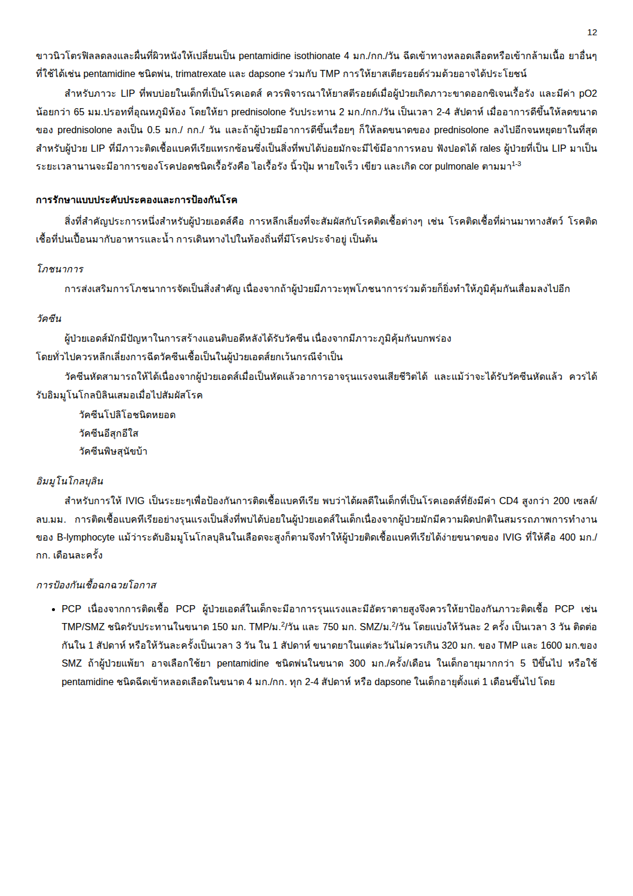12
ขาวนิวโตรฟิลลดลงและผื่นที่ผิวหนังให้เปลี่ยนเป็น pentamidine isothionate 4 มก./กก./วัน ฉีดเข้าทางหลอดเลือดหรือเข้ากล้ามเนื้อ ยาอื่นๆที่ใช้ได้เช่น pentamidine ชนิดพ่น, trimatrexate และ dapsone ร่วมกับ TMP การให้ยาสเตียรอยด์ร่วมด้วยอาจได้ประโยชน์
สำหรับภาวะ LIP ที่พบบ่อยในเด็กที่เป็นโรคเอดส์ ควรพิจารณาให้ยาสตีรอยด์เมื่อผู้ป่วยเกิดภาวะขาดออกซิเจนเรื้อรัง และมีค่า pO2 น้อยกว่า 65 มม.ปรอทที่อุณหภูมิห้อง โดยให้ยา prednisolone รับประทาน 2 มก./กก./วัน เป็นเวลา 2-4 สัปดาห์ เมื่ออาการดีขึ้นให้ลดขนาดของ prednisolone ลงเป็น 0.5 มก./ กก./ วัน และถ้าผู้ป่วยมีอาการดีขึ้นเรื่อยๆ ก็ให้ลดขนาดของ prednisolone ลงไปอีกจนหยุดยาในที่สุด สำหรับผู้ป่วย LIP ที่มีภาวะติดเชื้อแบคทีเรียแทรกซ้อนซึ่งเป็นสิ่งที่พบได้บ่อยมักจะมีไข้มีอาการหอบ ฟังปอดได้ rales ผู้ป่วยที่เป็น LIP มาเป็นระยะเวลานานจะมีอาการของโรคปอดชนิดเรื้อรังคือ ไอเรื้อรัง นิ้วปุ้ม หายใจเร็ว เขียว และเกิด cor pulmonale ตามมา1-3
การรักษาแบบประคับประคองและการป้องกันโรค
สิ่งที่สำคัญประการหนึ่งสำหรับผู้ป่วยเอดส์คือ การหลีกเลี่ยงที่จะสัมผัสกับโรคติดเชื้อต่างๆ เช่น โรคติดเชื้อที่ผ่านมาทางสัตว์ โรคติดเชื้อที่ปนเปื้อนมากับอาหารและน้ำ การเดินทางไปในท้องถิ่นที่มีโรคประจำอยู่ เป็นต้น
โภชนาการ
การส่งเสริมการโภชนาการจัดเป็นสิ่งสำคัญ เนื่องจากถ้าผู้ป่วยมีภาวะทุพโภชนาการร่วมด้วยก็ยิ่งทำให้ภูมิคุ้มกันเสื่อมลงไปอีก
วัคซีน
ผู้ป่วยเอดส์มักมีปัญหาในการสร้างแอนติบอดีหลังได้รับวัคซีน เนื่องจากมีภาวะภูมิคุ้มกันบกพร่อง
โดยทั่วไปควรหลีกเลี่ยงการฉีดวัคซีนเชื้อเป็นในผู้ป่วยเอดส์ยกเว้นกรณีจำเป็น
วัคซีนหัดสามารถให้ได้เนื่องจากผู้ป่วยเอดส์เมื่อเป็นหัดแล้วอาการอาจรุนแรงจนเสียชีวิตได้ และแม้ว่าจะได้รับวัคซีนหัดแล้ว ควรได้รับอิมมูโนโกลบิลินเสมอเมื่อไปสัมผัสโรค
วัคซีนโปลิโอชนิดหยอด
วัคซีนอีสุกอีใส
วัคซีนพิษสุนัขบ้า
อิมมูโนโกลบุลิน
สำหรับการให้ IVIG เป็นระยะๆเพื่อป้องกันการติดเชื้อแบคทีเรีย พบว่าได้ผลดีในเด็กที่เป็นโรคเอดส์ที่ยังมีค่า CD4 สูงกว่า 200 เซลล์/ลบ.มม. การติดเชื้อแบคทีเรียอย่างรุนแรงเป็นสิ่งที่พบได้บ่อยในผู้ป่วยเอดส์ในเด็กเนื่องจากผู้ป่วยมักมีความผิดปกติในสมรรถภาพการทำงานของ B-lymphocyte แม้ว่าระดับอิมมูโนโกลบุลินในเลือดจะสูงก็ตามจึงทำให้ผู้ป่วยติดเชื้อแบคทีเรียได้ง่ายขนาดของ IVIG ที่ให้คือ 400 มก./กก. เดือนละครั้ง
การป้องกันเชื้อฉกฉวยโอกาส
PCP เนื่องจากการติดเชื้อ PCP ผู้ป่วยเอดส์ในเด็กจะมีอาการรุนแรงและมีอัตราตายสูงจึงควรให้ยาป้องกันภาวะติดเชื้อ PCP เช่น TMP/SMZ ชนิดรับประทานในขนาด 150 มก. TMP/ม.2/วัน และ 750 มก. SMZ/ม.2/วัน โดยแบ่งให้วันละ 2 ครั้ง เป็นเวลา 3 วัน ติดต่อกันใน 1 สัปดาห์ หรือให้วันละครั้งเป็นเวลา 3 วัน ใน 1 สัปดาห์ ขนาดยาในแต่ละวันไม่ควรเกิน 320 มก. ของ TMP และ 1600 มก.ของ SMZ ถ้าผู้ป่วยแพ้ยา อาจเลือกใช้ยา pentamidine ชนิดพ่นในขนาด 300 มก./ครั้ง/เดือน ในเด็กอายุมากกว่า 5 ปีขึ้นไป หรือใช้ pentamidine ชนิดฉีดเข้าหลอดเลือดในขนาด 4 มก./กก. ทุก 2-4 สัปดาห์ หรือ dapsone ในเด็กอายุตั้งแต่ 1 เดือนขึ้นไป โดย